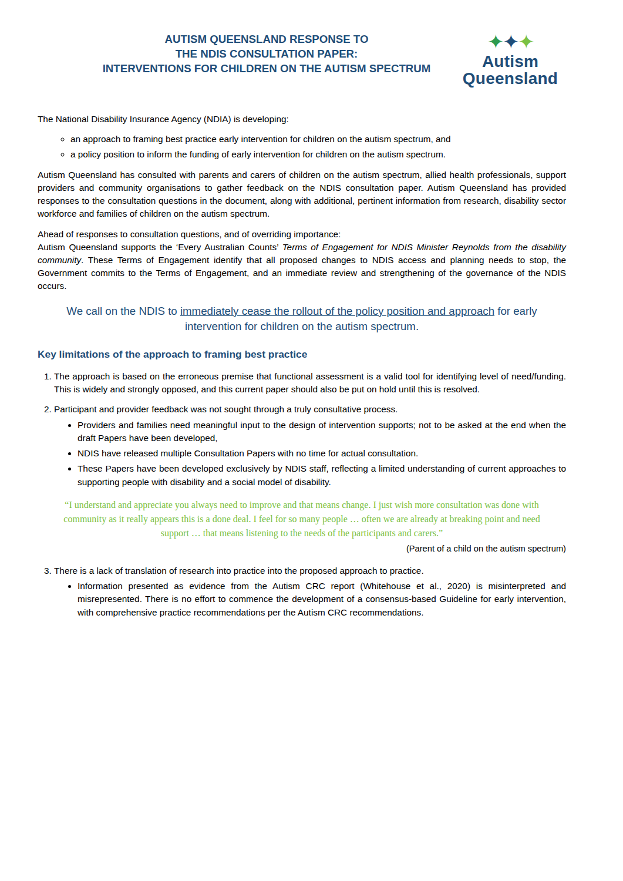✦✦✦
Autism
Queensland
Autism Queensland Response to
the NDIS Consultation Paper:
Interventions for Children on the Autism Spectrum
The National Disability Insurance Agency (NDIA) is developing:
an approach to framing best practice early intervention for children on the autism spectrum, and
a policy position to inform the funding of early intervention for children on the autism spectrum.
Autism Queensland has consulted with parents and carers of children on the autism spectrum, allied health professionals, support providers and community organisations to gather feedback on the NDIS consultation paper. Autism Queensland has provided responses to the consultation questions in the document, along with additional, pertinent information from research, disability sector workforce and families of children on the autism spectrum.
Ahead of responses to consultation questions, and of overriding importance:
Autism Queensland supports the ‘Every Australian Counts’ Terms of Engagement for NDIS Minister Reynolds from the disability community. These Terms of Engagement identify that all proposed changes to NDIS access and planning needs to stop, the Government commits to the Terms of Engagement, and an immediate review and strengthening of the governance of the NDIS occurs.
We call on the NDIS to immediately cease the rollout of the policy position and approach for early intervention for children on the autism spectrum.
Key limitations of the approach to framing best practice
The approach is based on the erroneous premise that functional assessment is a valid tool for identifying level of need/funding. This is widely and strongly opposed, and this current paper should also be put on hold until this is resolved.
Participant and provider feedback was not sought through a truly consultative process.
Providers and families need meaningful input to the design of intervention supports; not to be asked at the end when the draft Papers have been developed,
NDIS have released multiple Consultation Papers with no time for actual consultation.
These Papers have been developed exclusively by NDIS staff, reflecting a limited understanding of current approaches to supporting people with disability and a social model of disability.
“I understand and appreciate you always need to improve and that means change. I just wish more consultation was done with community as it really appears this is a done deal. I feel for so many people … often we are already at breaking point and need support … that means listening to the needs of the participants and carers.”
(Parent of a child on the autism spectrum)
There is a lack of translation of research into practice into the proposed approach to practice.
Information presented as evidence from the Autism CRC report (Whitehouse et al., 2020) is misinterpreted and misrepresented. There is no effort to commence the development of a consensus-based Guideline for early intervention, with comprehensive practice recommendations per the Autism CRC recommendations.